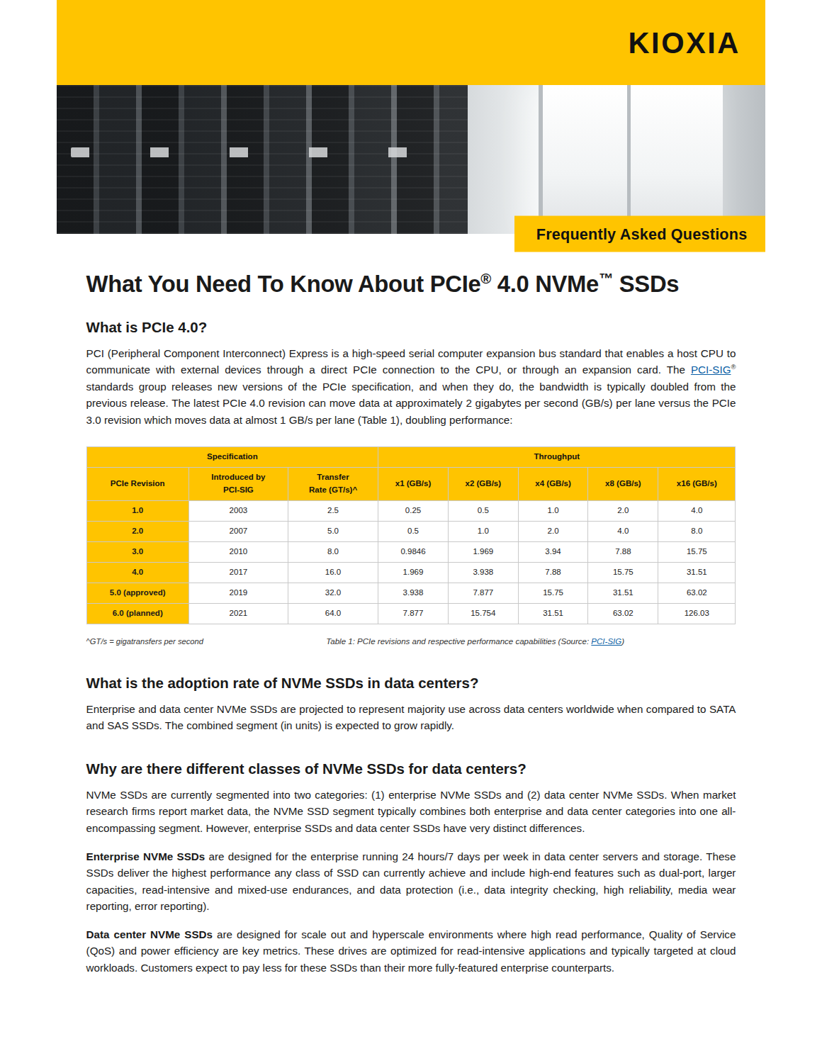KIOXIA
Frequently Asked Questions
What You Need To Know About PCIe® 4.0 NVMe™ SSDs
What is PCIe 4.0?
PCI (Peripheral Component Interconnect) Express is a high-speed serial computer expansion bus standard that enables a host CPU to communicate with external devices through a direct PCIe connection to the CPU, or through an expansion card. The PCI-SIG® standards group releases new versions of the PCIe specification, and when they do, the bandwidth is typically doubled from the previous release. The latest PCIe 4.0 revision can move data at approximately 2 gigabytes per second (GB/s) per lane versus the PCIe 3.0 revision which moves data at almost 1 GB/s per lane (Table 1), doubling performance:
| Specification | Throughput |
| --- | --- |
| PCIe Revision | Introduced by PCI-SIG | Transfer Rate (GT/s)^ | x1 (GB/s) | x2 (GB/s) | x4 (GB/s) | x8 (GB/s) | x16 (GB/s) |
| 1.0 | 2003 | 2.5 | 0.25 | 0.5 | 1.0 | 2.0 | 4.0 |
| 2.0 | 2007 | 5.0 | 0.5 | 1.0 | 2.0 | 4.0 | 8.0 |
| 3.0 | 2010 | 8.0 | 0.9846 | 1.969 | 3.94 | 7.88 | 15.75 |
| 4.0 | 2017 | 16.0 | 1.969 | 3.938 | 7.88 | 15.75 | 31.51 |
| 5.0 (approved) | 2019 | 32.0 | 3.938 | 7.877 | 15.75 | 31.51 | 63.02 |
| 6.0 (planned) | 2021 | 64.0 | 7.877 | 15.754 | 31.51 | 63.02 | 126.03 |
^GT/s = gigatransfers per second
Table 1: PCIe revisions and respective performance capabilities (Source: PCI-SIG)
What is the adoption rate of NVMe SSDs in data centers?
Enterprise and data center NVMe SSDs are projected to represent majority use across data centers worldwide when compared to SATA and SAS SSDs. The combined segment (in units) is expected to grow rapidly.
Why are there different classes of NVMe SSDs for data centers?
NVMe SSDs are currently segmented into two categories: (1) enterprise NVMe SSDs and (2) data center NVMe SSDs. When market research firms report market data, the NVMe SSD segment typically combines both enterprise and data center categories into one all-encompassing segment. However, enterprise SSDs and data center SSDs have very distinct differences.
Enterprise NVMe SSDs are designed for the enterprise running 24 hours/7 days per week in data center servers and storage. These SSDs deliver the highest performance any class of SSD can currently achieve and include high-end features such as dual-port, larger capacities, read-intensive and mixed-use endurances, and data protection (i.e., data integrity checking, high reliability, media wear reporting, error reporting).
Data center NVMe SSDs are designed for scale out and hyperscale environments where high read performance, Quality of Service (QoS) and power efficiency are key metrics. These drives are optimized for read-intensive applications and typically targeted at cloud workloads. Customers expect to pay less for these SSDs than their more fully-featured enterprise counterparts.